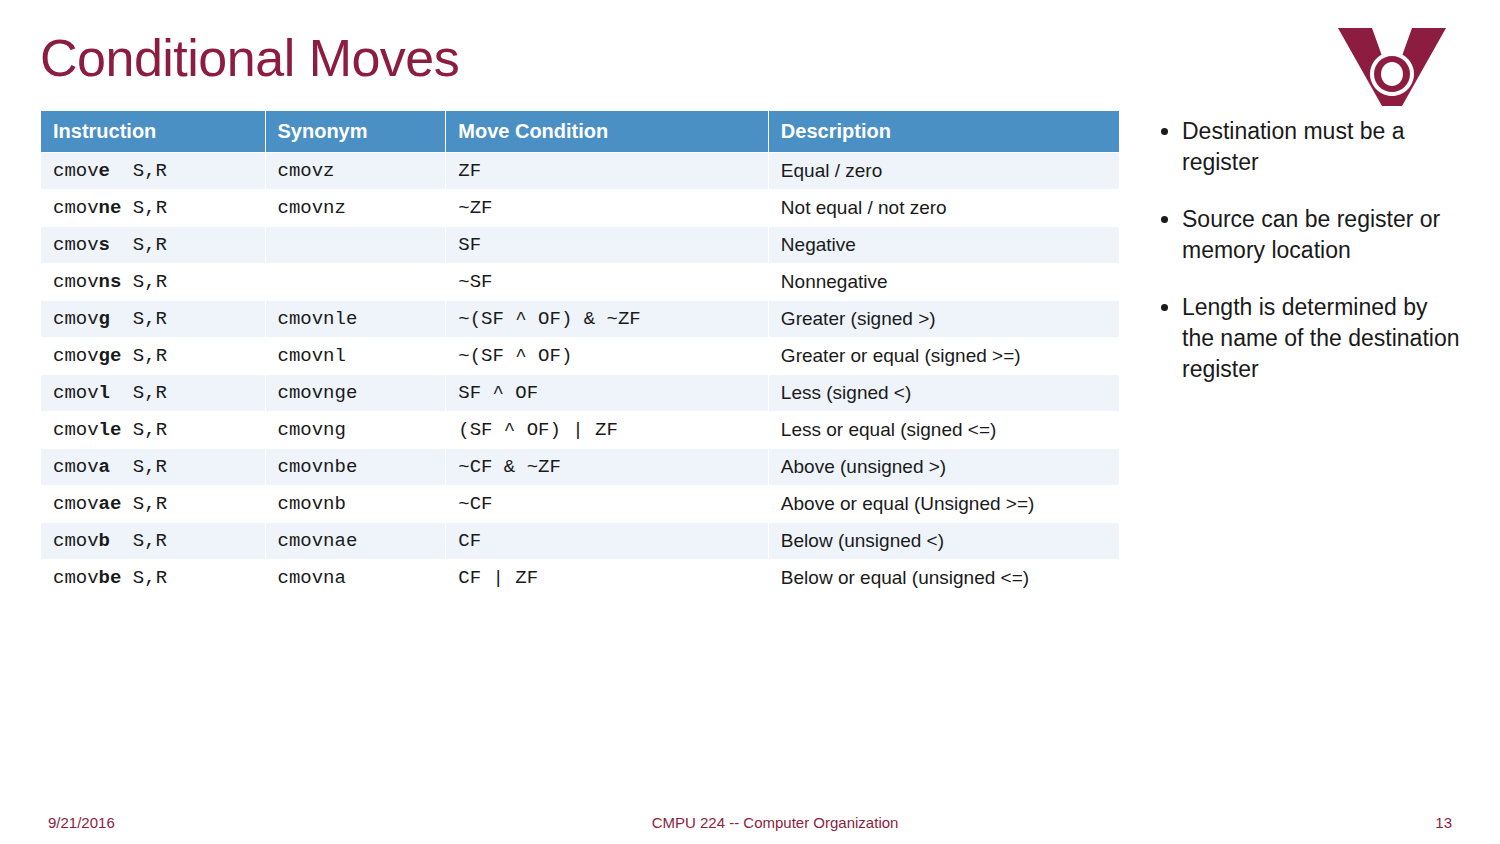Conditional Moves
| Instruction | Synonym | Move Condition | Description |
| --- | --- | --- | --- |
| cmov e S,R | cmovz | ZF | Equal / zero |
| cmov ne S,R | cmovnz | ~ZF | Not equal / not zero |
| cmov s S,R | | SF | Negative |
| cmov ns S,R | | ~SF | Nonnegative |
| cmov g S,R | cmovnle | ~(SF ^ OF) & ~ZF | Greater (signed >) |
| cmov ge S,R | cmovnl | ~(SF ^ OF) | Greater or equal (signed >=) |
| cmov l S,R | cmovnge | SF ^ OF | Less (signed <) |
| cmov le S,R | cmovng | (SF ^ OF) / ZF | Less or equal (signed <=) |
| cmov a S,R | cmovnbe | ~CF & ~ZF | Above (unsigned >) |
| cmov ae S,R | cmovnb | ~CF | Above or equal (Unsigned >=) |
| cmov b S,R | cmovnae | CF | Below (unsigned <) |
| cmov be S,R | cmovna | CF / ZF | Below or equal (unsigned <=) |
Destination must be a register
Source can be register or memory location
Length is determined by the name of the destination register
9/21/2016 CMPU 224 -- Computer Organization 13